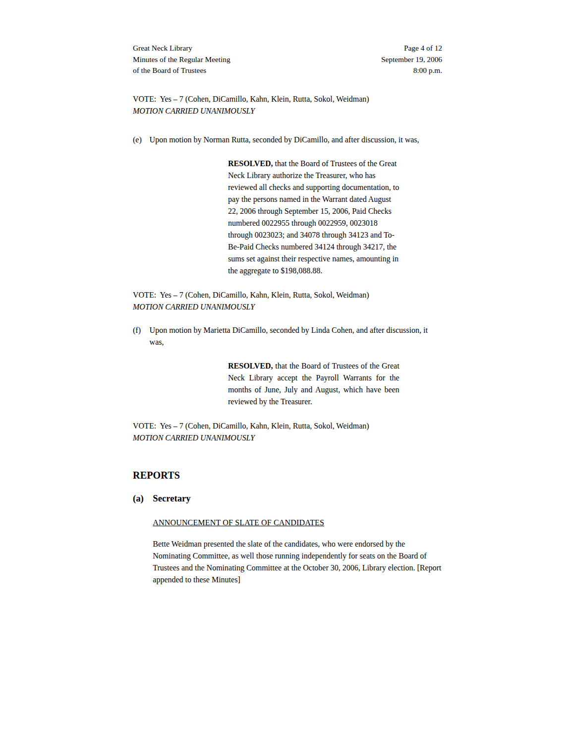| Great Neck Library | Page 4 of 12 |
| Minutes of the Regular Meeting | September 19, 2006 |
| of the Board of Trustees | 8:00 p.m. |
VOTE: Yes – 7 (Cohen, DiCamillo, Kahn, Klein, Rutta, Sokol, Weidman)
MOTION CARRIED UNANIMOUSLY
(e) Upon motion by Norman Rutta, seconded by DiCamillo, and after discussion, it was,
RESOLVED, that the Board of Trustees of the Great Neck Library authorize the Treasurer, who has reviewed all checks and supporting documentation, to pay the persons named in the Warrant dated August 22, 2006 through September 15, 2006, Paid Checks numbered 0022955 through 0022959, 0023018 through 0023023; and 34078 through 34123 and To-Be-Paid Checks numbered 34124 through 34217, the sums set against their respective names, amounting in the aggregate to $198,088.88.
VOTE: Yes – 7 (Cohen, DiCamillo, Kahn, Klein, Rutta, Sokol, Weidman)
MOTION CARRIED UNANIMOUSLY
(f) Upon motion by Marietta DiCamillo, seconded by Linda Cohen, and after discussion, it was,
RESOLVED, that the Board of Trustees of the Great Neck Library accept the Payroll Warrants for the months of June, July and August, which have been reviewed by the Treasurer.
VOTE: Yes – 7 (Cohen, DiCamillo, Kahn, Klein, Rutta, Sokol, Weidman)
MOTION CARRIED UNANIMOUSLY
REPORTS
(a) Secretary
ANNOUNCEMENT OF SLATE OF CANDIDATES
Bette Weidman presented the slate of the candidates, who were endorsed by the Nominating Committee, as well those running independently for seats on the Board of Trustees and the Nominating Committee at the October 30, 2006, Library election. [Report appended to these Minutes]